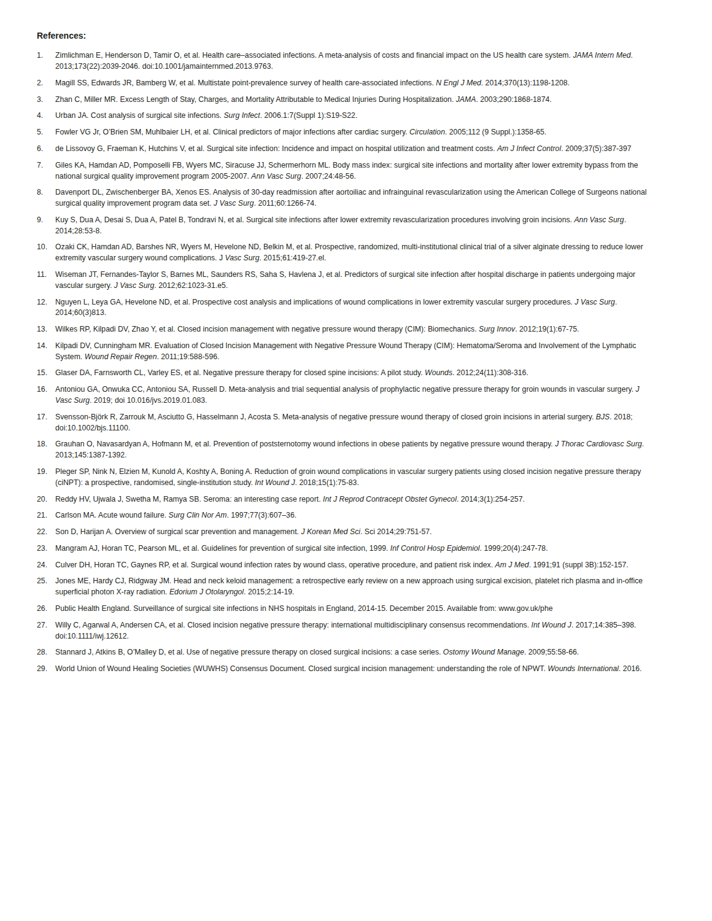References:
Zimlichman E, Henderson D, Tamir O, et al. Health care–associated infections. A meta-analysis of costs and financial impact on the US health care system. JAMA Intern Med. 2013;173(22):2039-2046. doi:10.1001/jamainternmed.2013.9763.
Magill SS, Edwards JR, Bamberg W, et al. Multistate point-prevalence survey of health care-associated infections. N Engl J Med. 2014;370(13):1198-1208.
Zhan C, Miller MR. Excess Length of Stay, Charges, and Mortality Attributable to Medical Injuries During Hospitalization. JAMA. 2003;290:1868-1874.
Urban JA. Cost analysis of surgical site infections. Surg Infect. 2006.1:7(Suppl 1):S19-S22.
Fowler VG Jr, O’Brien SM, Muhlbaier LH, et al. Clinical predictors of major infections after cardiac surgery. Circulation. 2005;112 (9 Suppl.):1358-65.
de Lissovoy G, Fraeman K, Hutchins V, et al. Surgical site infection: Incidence and impact on hospital utilization and treatment costs. Am J Infect Control. 2009;37(5):387-397
Giles KA, Hamdan AD, Pomposelli FB, Wyers MC, Siracuse JJ, Schermerhorn ML. Body mass index: surgical site infections and mortality after lower extremity bypass from the national surgical quality improvement program 2005-2007. Ann Vasc Surg. 2007;24:48-56.
Davenport DL, Zwischenberger BA, Xenos ES. Analysis of 30-day readmission after aortoiliac and infrainguinal revascularization using the American College of Surgeons national surgical quality improvement program data set. J Vasc Surg. 2011;60:1266-74.
Kuy S, Dua A, Desai S, Dua A, Patel B, Tondravi N, et al. Surgical site infections after lower extremity revascularization procedures involving groin incisions. Ann Vasc Surg. 2014;28:53-8.
Ozaki CK, Hamdan AD, Barshes NR, Wyers M, Hevelone ND, Belkin M, et al. Prospective, randomized, multi-institutional clinical trial of a silver alginate dressing to reduce lower extremity vascular surgery wound complications. J Vasc Surg. 2015;61:419-27.el.
Wiseman JT, Fernandes-Taylor S, Barnes ML, Saunders RS, Saha S, Havlena J, et al. Predictors of surgical site infection after hospital discharge in patients undergoing major vascular surgery. J Vasc Surg. 2012;62:1023-31.e5.
Nguyen L, Leya GA, Hevelone ND, et al. Prospective cost analysis and implications of wound complications in lower extremity vascular surgery procedures. J Vasc Surg. 2014;60(3)813.
Wilkes RP, Kilpadi DV, Zhao Y, et al. Closed incision management with negative pressure wound therapy (CIM): Biomechanics. Surg Innov. 2012;19(1):67-75.
Kilpadi DV, Cunningham MR. Evaluation of Closed Incision Management with Negative Pressure Wound Therapy (CIM): Hematoma/Seroma and Involvement of the Lymphatic System. Wound Repair Regen. 2011;19:588-596.
Glaser DA, Farnsworth CL, Varley ES, et al. Negative pressure therapy for closed spine incisions: A pilot study. Wounds. 2012;24(11):308-316.
Antoniou GA, Onwuka CC, Antoniou SA, Russell D. Meta-analysis and trial sequential analysis of prophylactic negative pressure therapy for groin wounds in vascular surgery. J Vasc Surg. 2019; doi 10.016/jvs.2019.01.083.
Svensson-Björk R, Zarrouk M, Asciutto G, Hasselmann J, Acosta S. Meta-analysis of negative pressure wound therapy of closed groin incisions in arterial surgery. BJS. 2018; doi:10.1002/bjs.11100.
Grauhan O, Navasardyan A, Hofmann M, et al. Prevention of poststernotomy wound infections in obese patients by negative pressure wound therapy. J Thorac Cardiovasc Surg. 2013;145:1387-1392.
Pleger SP, Nink N, Elzien M, Kunold A, Koshty A, Boning A. Reduction of groin wound complications in vascular surgery patients using closed incision negative pressure therapy (ciNPT): a prospective, randomised, single-institution study. Int Wound J. 2018;15(1):75-83.
Reddy HV, Ujwala J, Swetha M, Ramya SB. Seroma: an interesting case report. Int J Reprod Contracept Obstet Gynecol. 2014;3(1):254-257.
Carlson MA. Acute wound failure. Surg Clin Nor Am. 1997;77(3):607–36.
Son D, Harijan A. Overview of surgical scar prevention and management. J Korean Med Sci. Sci 2014;29:751-57.
Mangram AJ, Horan TC, Pearson ML, et al. Guidelines for prevention of surgical site infection, 1999. Inf Control Hosp Epidemiol. 1999;20(4):247-78.
Culver DH, Horan TC, Gaynes RP, et al. Surgical wound infection rates by wound class, operative procedure, and patient risk index. Am J Med. 1991;91 (suppl 3B):152-157.
Jones ME, Hardy CJ, Ridgway JM. Head and neck keloid management: a retrospective early review on a new approach using surgical excision, platelet rich plasma and in-office superficial photon X-ray radiation. Edorium J Otolaryngol. 2015;2:14-19.
Public Health England. Surveillance of surgical site infections in NHS hospitals in England, 2014-15. December 2015. Available from: www.gov.uk/phe
Willy C, Agarwal A, Andersen CA, et al. Closed incision negative pressure therapy: international multidisciplinary consensus recommendations. Int Wound J. 2017;14:385–398. doi:10.1111/iwj.12612.
Stannard J, Atkins B, O’Malley D, et al. Use of negative pressure therapy on closed surgical incisions: a case series. Ostomy Wound Manage. 2009;55:58-66.
World Union of Wound Healing Societies (WUWHS) Consensus Document. Closed surgical incision management: understanding the role of NPWT. Wounds International. 2016.